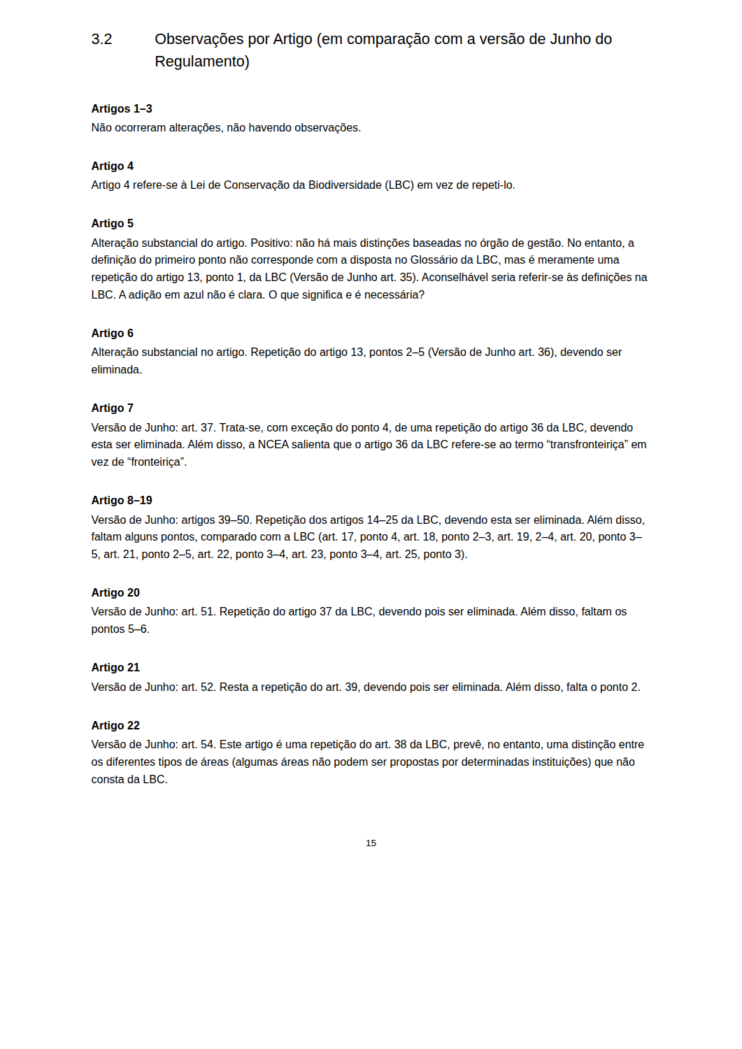3.2 Observações por Artigo (em comparação com a versão de Junho do Regulamento)
Artigos 1–3
Não ocorreram alterações, não havendo observações.
Artigo 4
Artigo 4 refere-se à Lei de Conservação da Biodiversidade (LBC) em vez de repeti-lo.
Artigo 5
Alteração substancial do artigo. Positivo: não há mais distinções baseadas no órgão de gestão. No entanto, a definição do primeiro ponto não corresponde com a disposta no Glossário da LBC, mas é meramente uma repetição do artigo 13, ponto 1, da LBC (Versão de Junho art. 35). Aconselhável seria referir-se às definições na LBC. A adição em azul não é clara. O que significa e é necessária?
Artigo 6
Alteração substancial no artigo. Repetição do artigo 13, pontos 2–5 (Versão de Junho art. 36), devendo ser eliminada.
Artigo 7
Versão de Junho: art. 37. Trata-se, com exceção do ponto 4, de uma repetição do artigo 36 da LBC, devendo esta ser eliminada. Além disso, a NCEA salienta que o artigo 36 da LBC refere-se ao termo “transfronteiriça” em vez de “fronteiriça”.
Artigo 8–19
Versão de Junho: artigos 39–50. Repetição dos artigos 14–25 da LBC, devendo esta ser eliminada. Além disso, faltam alguns pontos, comparado com a LBC (art. 17, ponto 4, art. 18, ponto 2–3, art. 19, 2–4, art. 20, ponto 3–5, art. 21, ponto 2–5, art. 22, ponto 3–4, art. 23, ponto 3–4, art. 25, ponto 3).
Artigo 20
Versão de Junho: art. 51. Repetição do artigo 37 da LBC, devendo pois ser eliminada. Além disso, faltam os pontos 5–6.
Artigo 21
Versão de Junho: art. 52. Resta a repetição do art. 39, devendo pois ser eliminada. Além disso, falta o ponto 2.
Artigo 22
Versão de Junho: art. 54. Este artigo é uma repetição do art. 38 da LBC, prevê, no entanto, uma distinção entre os diferentes tipos de áreas (algumas áreas não podem ser propostas por determinadas instituições) que não consta da LBC.
15